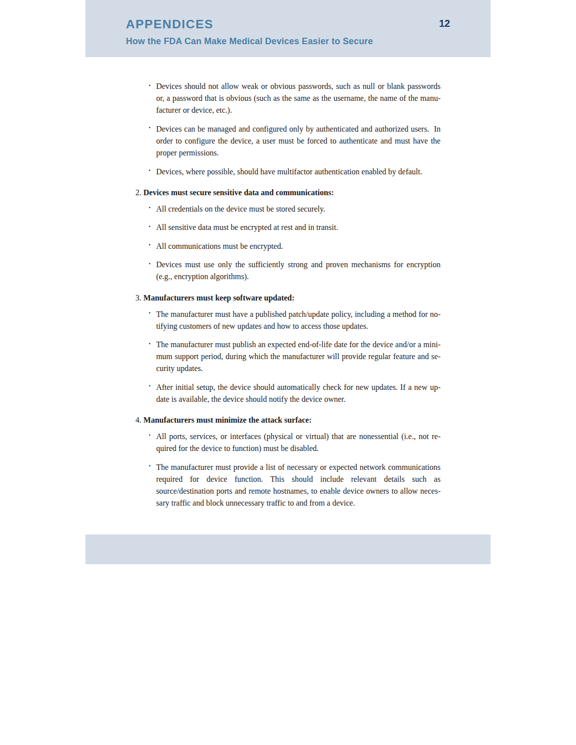Appendices
How the FDA Can Make Medical Devices Easier to Secure
12
Devices should not allow weak or obvious passwords, such as null or blank passwords or, a password that is obvious (such as the same as the username, the name of the manufacturer or device, etc.).
Devices can be managed and configured only by authenticated and authorized users. In order to configure the device, a user must be forced to authenticate and must have the proper permissions.
Devices, where possible, should have multifactor authentication enabled by default.
2. Devices must secure sensitive data and communications:
All credentials on the device must be stored securely.
All sensitive data must be encrypted at rest and in transit.
All communications must be encrypted.
Devices must use only the sufficiently strong and proven mechanisms for encryption (e.g., encryption algorithms).
3. Manufacturers must keep software updated:
The manufacturer must have a published patch/update policy, including a method for notifying customers of new updates and how to access those updates.
The manufacturer must publish an expected end-of-life date for the device and/or a minimum support period, during which the manufacturer will provide regular feature and security updates.
After initial setup, the device should automatically check for new updates. If a new update is available, the device should notify the device owner.
4. Manufacturers must minimize the attack surface:
All ports, services, or interfaces (physical or virtual) that are nonessential (i.e., not required for the device to function) must be disabled.
The manufacturer must provide a list of necessary or expected network communications required for device function. This should include relevant details such as source/destination ports and remote hostnames, to enable device owners to allow necessary traffic and block unnecessary traffic to and from a device.